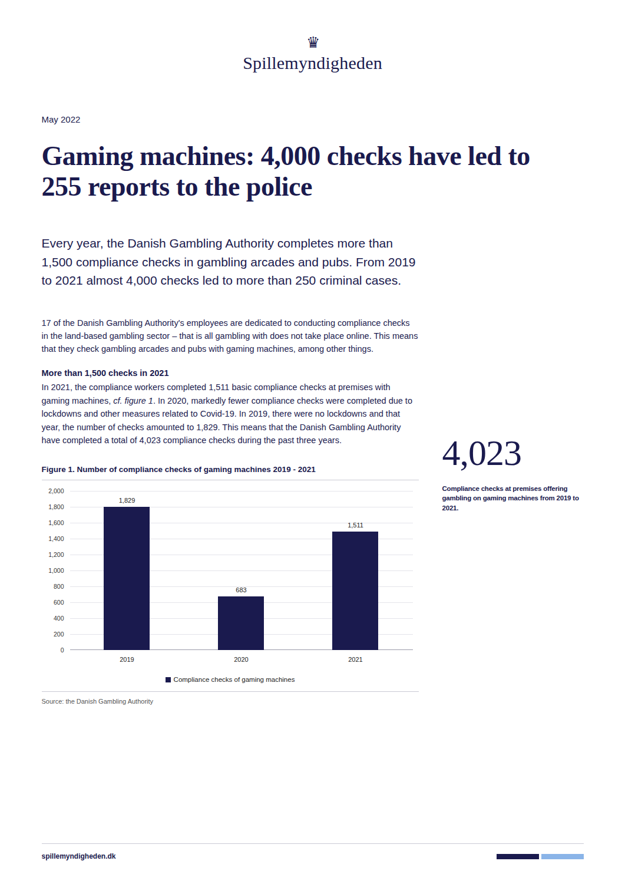♛
Spillemyndigheden
May 2022
Gaming machines: 4,000 checks have led to 255 reports to the po­lice
Every year, the Danish Gambling Authority completes more than 1,500 compliance checks in gambling arcades and pubs. From 2019 to 2021 almost 4,000 checks led to more than 250 crimi­nal cases.
17 of the Danish Gambling Authority's employees are dedicated to conducting compliance checks in the land-based gambling sector – that is all gambling with does not take place online. This means that they check gambling arcades and pubs with gaming machines, among other things.
More than 1,500 checks in 2021
In 2021, the compliance workers completed 1,511 basic compliance checks at premises with gaming machines, cf. figure 1. In 2020, markedly fewer compliance checks were com­pleted due to lockdowns and other measures related to Covid-19. In 2019, there were no lockdowns and that year, the number of checks amounted to 1,829. This means that the Danish Gambling Authority have completed a total of 4,023 compliance checks during the past three years.
Figure 1. Number of compliance checks of gaming machines 2019 - 2021
2,000
1,800
1,600
1,400
1,200
1,000
800
600
400
200
0
1,829
683
1,511
2019
2020
2021
Compliance checks of gaming machines
Source: the Danish Gambling Authority
4,023
Compliance checks at premises offering gambling on gaming machines from 2019 to 2021.
spillemyndigheden.dk